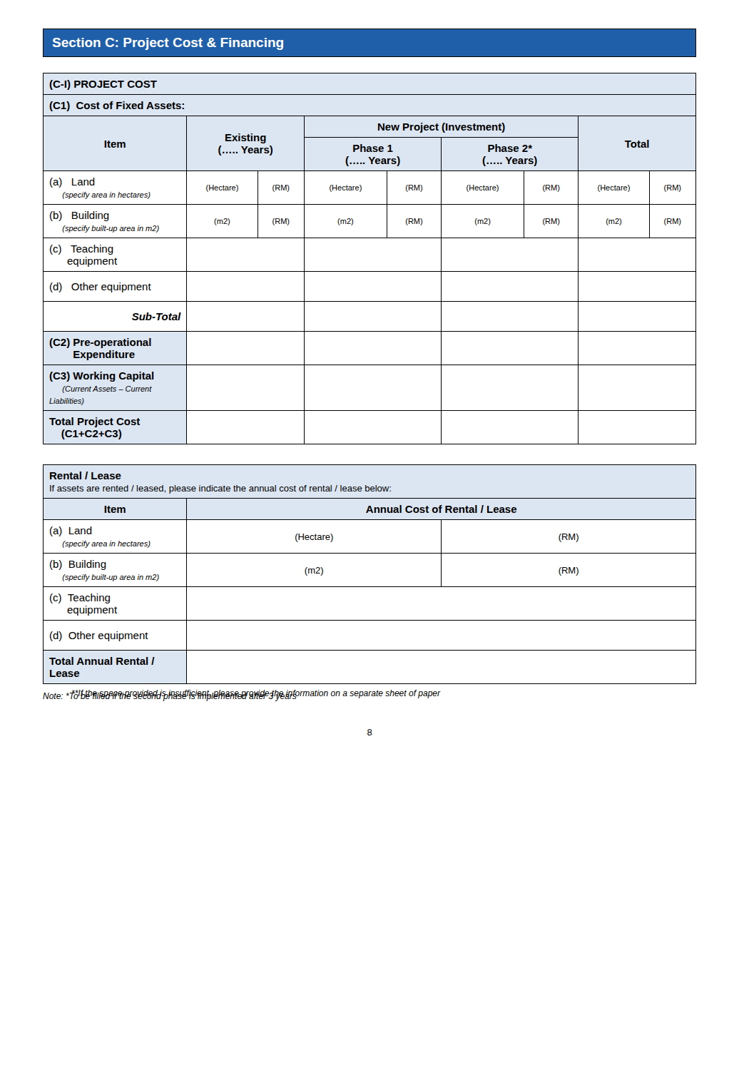Section C: Project Cost & Financing
| (C-I) PROJECT COST |
| (C1) Cost of Fixed Assets: |
| Item | Existing (….. Years) | New Project (Investment) | Total |
| Phase 1 (….. Years) | Phase 2* (….. Years) |
| (a) Land (specify area in hectares) | (Hectare) | (RM) | (Hectare) | (RM) | (Hectare) | (RM) | (Hectare) | (RM) |
| (b) Building (specify built-up area in m2) | (m2) | (RM) | (m2) | (RM) | (m2) | (RM) | (m2) | (RM) |
| (c) Teaching equipment | | | | |
| (d) Other equipment | | | | |
| Sub-Total | | | | |
| (C2) Pre-operational Expenditure | | | | |
| (C3) Working Capital (Current Assets – Current Liabilities) | | | | |
| Total Project Cost (C1+C2+C3) | | | | |
| Rental / Lease If assets are rented / leased, please indicate the annual cost of rental / lease below: |
| Item | Annual Cost of Rental / Lease |
| (a) Land (specify area in hectares) | (Hectare) | (RM) |
| (b) Building (specify built-up area in m2) | (m2) | (RM) |
| (c) Teaching equipment | |
| (d) Other equipment | |
| Total Annual Rental / Lease | |
Note: *To be filled if the second phase is implemented after 3 years
**If the space provided is insufficient, please provide the information on a separate sheet of paper
8